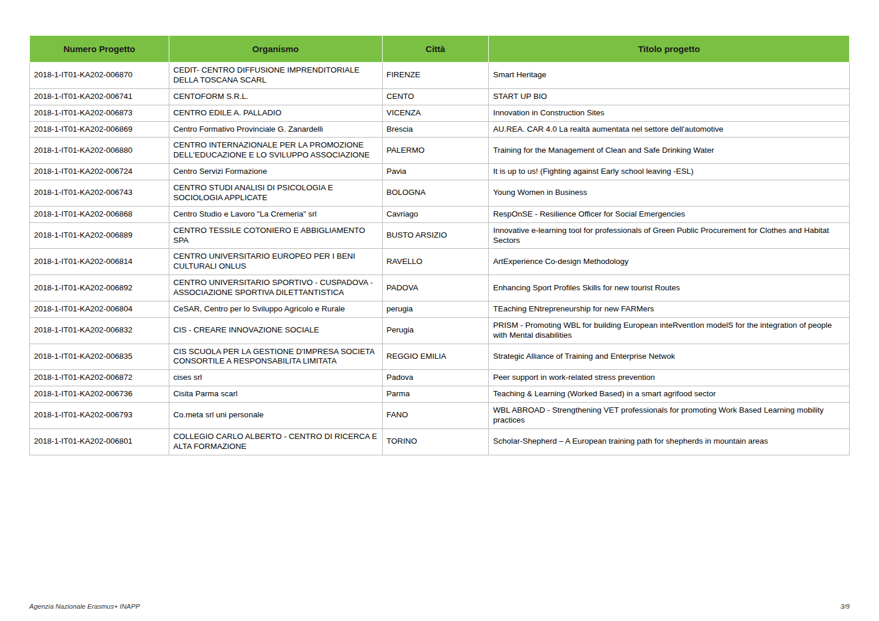| Numero Progetto | Organismo | Città | Titolo progetto |
| --- | --- | --- | --- |
| 2018-1-IT01-KA202-006870 | CEDIT- CENTRO DIFFUSIONE IMPRENDITORIALE DELLA TOSCANA SCARL | FIRENZE | Smart Heritage |
| 2018-1-IT01-KA202-006741 | CENTOFORM S.R.L. | CENTO | START UP BIO |
| 2018-1-IT01-KA202-006873 | CENTRO EDILE A. PALLADIO | VICENZA | Innovation in Construction Sites |
| 2018-1-IT01-KA202-006869 | Centro Formativo Provinciale G. Zanardelli | Brescia | AU.REA. CAR 4.0 La realtà aumentata nel settore dell'automotive |
| 2018-1-IT01-KA202-006880 | CENTRO INTERNAZIONALE PER LA PROMOZIONE DELL'EDUCAZIONE E LO SVILUPPO ASSOCIAZIONE | PALERMO | Training for the Management of Clean and Safe Drinking Water |
| 2018-1-IT01-KA202-006724 | Centro Servizi Formazione | Pavia | It is up to us! (Fighting against Early school leaving -ESL) |
| 2018-1-IT01-KA202-006743 | CENTRO STUDI ANALISI DI PSICOLOGIA E SOCIOLOGIA APPLICATE | BOLOGNA | Young Women in Business |
| 2018-1-IT01-KA202-006868 | Centro Studio e Lavoro "La Cremeria" srl | Cavriago | RespOnSE - Resilience Officer for Social Emergencies |
| 2018-1-IT01-KA202-006889 | CENTRO TESSILE COTONIERO E ABBIGLIAMENTO SPA | BUSTO ARSIZIO | Innovative e-learning tool for professionals of Green Public Procurement for Clothes and Habitat Sectors |
| 2018-1-IT01-KA202-006814 | CENTRO UNIVERSITARIO EUROPEO PER I BENI CULTURALI ONLUS | RAVELLO | ArtExperience Co-design Methodology |
| 2018-1-IT01-KA202-006892 | CENTRO UNIVERSITARIO SPORTIVO - CUSPADOVA - ASSOCIAZIONE SPORTIVA DILETTANTISTICA | PADOVA | Enhancing Sport Profiles Skills for new tourist Routes |
| 2018-1-IT01-KA202-006804 | CeSAR, Centro per lo Sviluppo Agricolo e Rurale | perugia | TEaching ENtrepreneurship for new FARMers |
| 2018-1-IT01-KA202-006832 | CIS - CREARE INNOVAZIONE SOCIALE | Perugia | PRISM - Promoting WBL for building European inteRventIon modelS for the integration of people with Mental disabilities |
| 2018-1-IT01-KA202-006835 | CIS SCUOLA PER LA GESTIONE D'IMPRESA SOCIETA CONSORTILE A RESPONSABILITA LIMITATA | REGGIO EMILIA | Strategic Alliance of Training and Enterprise Netwok |
| 2018-1-IT01-KA202-006872 | cises srl | Padova | Peer support in work-related stress prevention |
| 2018-1-IT01-KA202-006736 | Cisita Parma scarl | Parma | Teaching & Learning (Worked Based) in a smart agrifood sector |
| 2018-1-IT01-KA202-006793 | Co.meta srl uni personale | FANO | WBL ABROAD - Strengthening VET professionals for promoting Work Based Learning mobility practices |
| 2018-1-IT01-KA202-006801 | COLLEGIO CARLO ALBERTO - CENTRO DI RICERCA E ALTA FORMAZIONE | TORINO | Scholar-Shepherd – A European training path for shepherds in mountain areas |
Agenzia Nazionale Erasmus+ INAPP 3/9